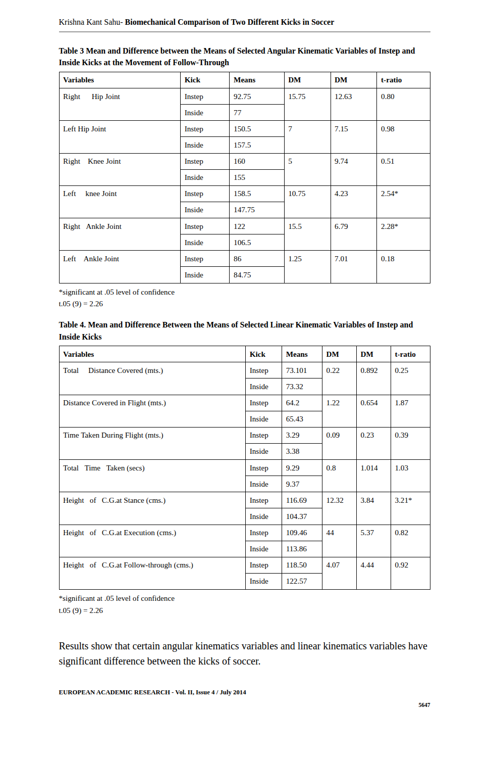Krishna Kant Sahu- Biomechanical Comparison of Two Different Kicks in Soccer
Table 3 Mean and Difference between the Means of Selected Angular Kinematic Variables of Instep and Inside Kicks at the Movement of Follow-Through
| Variables | Kick | Means | DM | DM | t-ratio |
| --- | --- | --- | --- | --- | --- |
| Right Hip Joint | Instep | 92.75 | 15.75 | 12.63 | 0.80 |
| Inside | 77 |
| Left Hip Joint | Instep | 150.5 | 7 | 7.15 | 0.98 |
| Inside | 157.5 |
| Right Knee Joint | Instep | 160 | 5 | 9.74 | 0.51 |
| Inside | 155 |
| Left knee Joint | Instep | 158.5 | 10.75 | 4.23 | 2.54* |
| Inside | 147.75 |
| Right Ankle Joint | Instep | 122 | 15.5 | 6.79 | 2.28* |
| Inside | 106.5 |
| Left Ankle Joint | Instep | 86 | 1.25 | 7.01 | 0.18 |
| Inside | 84.75 |
*significant at .05 level of confidence
t.05 (9) = 2.26
Table 4. Mean and Difference Between the Means of Selected Linear Kinematic Variables of Instep and Inside Kicks
| Variables | Kick | Means | DM | DM | t-ratio |
| --- | --- | --- | --- | --- | --- |
| Total Distance Covered (mts.) | Instep | 73.101 | 0.22 | 0.892 | 0.25 |
| Inside | 73.32 |
| Distance Covered in Flight (mts.) | Instep | 64.2 | 1.22 | 0.654 | 1.87 |
| Inside | 65.43 |
| Time Taken During Flight (mts.) | Instep | 3.29 | 0.09 | 0.23 | 0.39 |
| Inside | 3.38 |
| Total Time Taken (secs) | Instep | 9.29 | 0.8 | 1.014 | 1.03 |
| Inside | 9.37 |
| Height of C.G.at Stance (cms.) | Instep | 116.69 | 12.32 | 3.84 | 3.21* |
| Inside | 104.37 |
| Height of C.G.at Execution (cms.) | Instep | 109.46 | 44 | 5.37 | 0.82 |
| Inside | 113.86 |
| Height of C.G.at Follow-through (cms.) | Instep | 118.50 | 4.07 | 4.44 | 0.92 |
| Inside | 122.57 |
*significant at .05 level of confidence
t.05 (9) = 2.26
Results show that certain angular kinematics variables and linear kinematics variables have significant difference between the kicks of soccer.
EUROPEAN ACADEMIC RESEARCH - Vol. II, Issue 4 / July 2014
5647